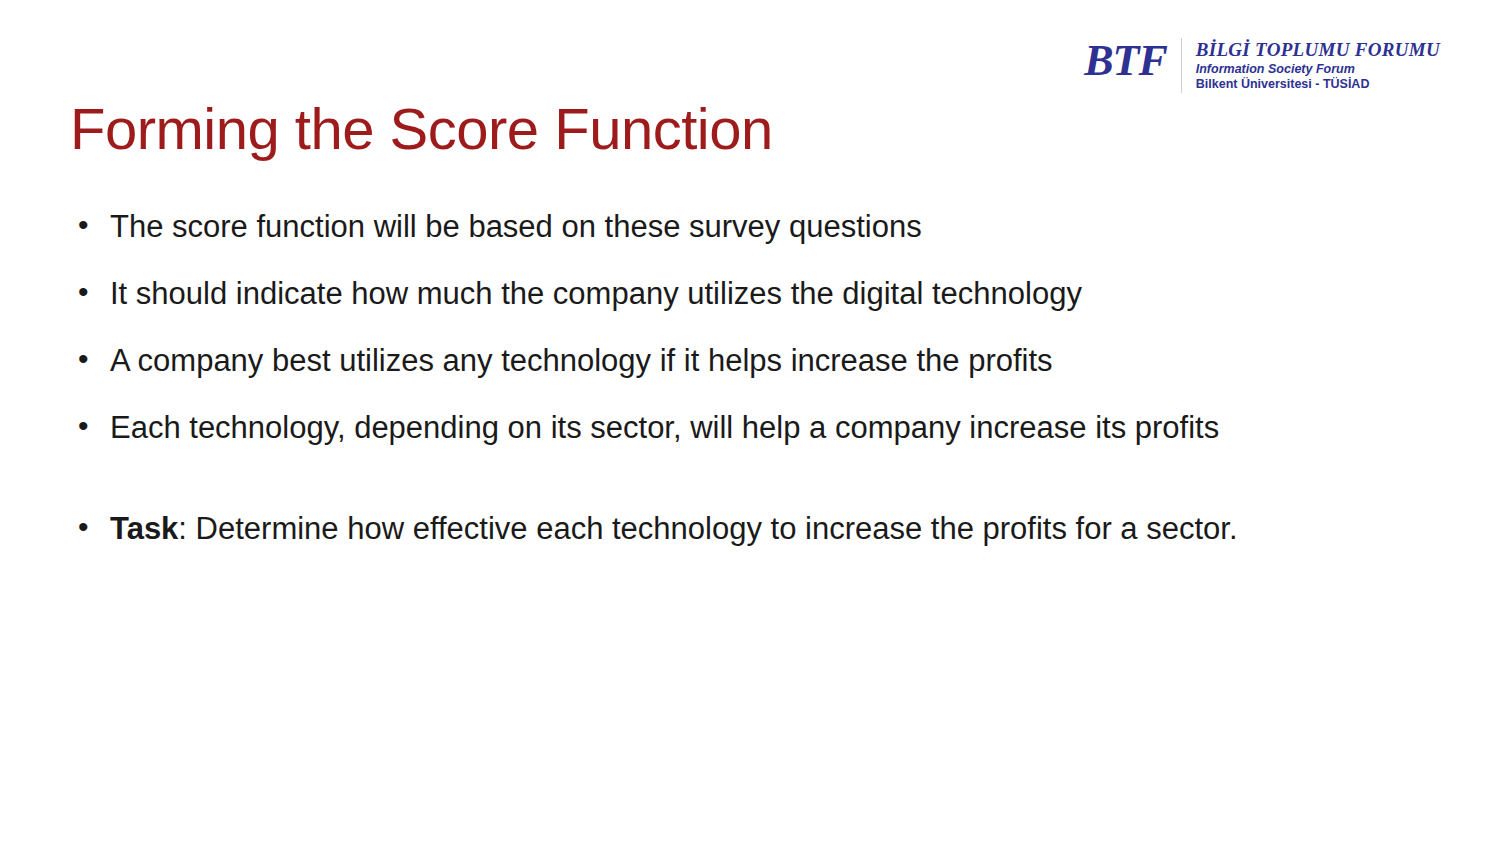BTF
BİLGİ TOPLUMU FORUMU
Information Society Forum
Bilkent Üniversitesi - TÜSİAD
Forming the Score Function
The score function will be based on these survey questions
It should indicate how much the company utilizes the digital technology
A company best utilizes any technology if it helps increase the profits
Each technology, depending on its sector, will help a company increase its profits
Task: Determine how effective each technology to increase the profits for a sector.